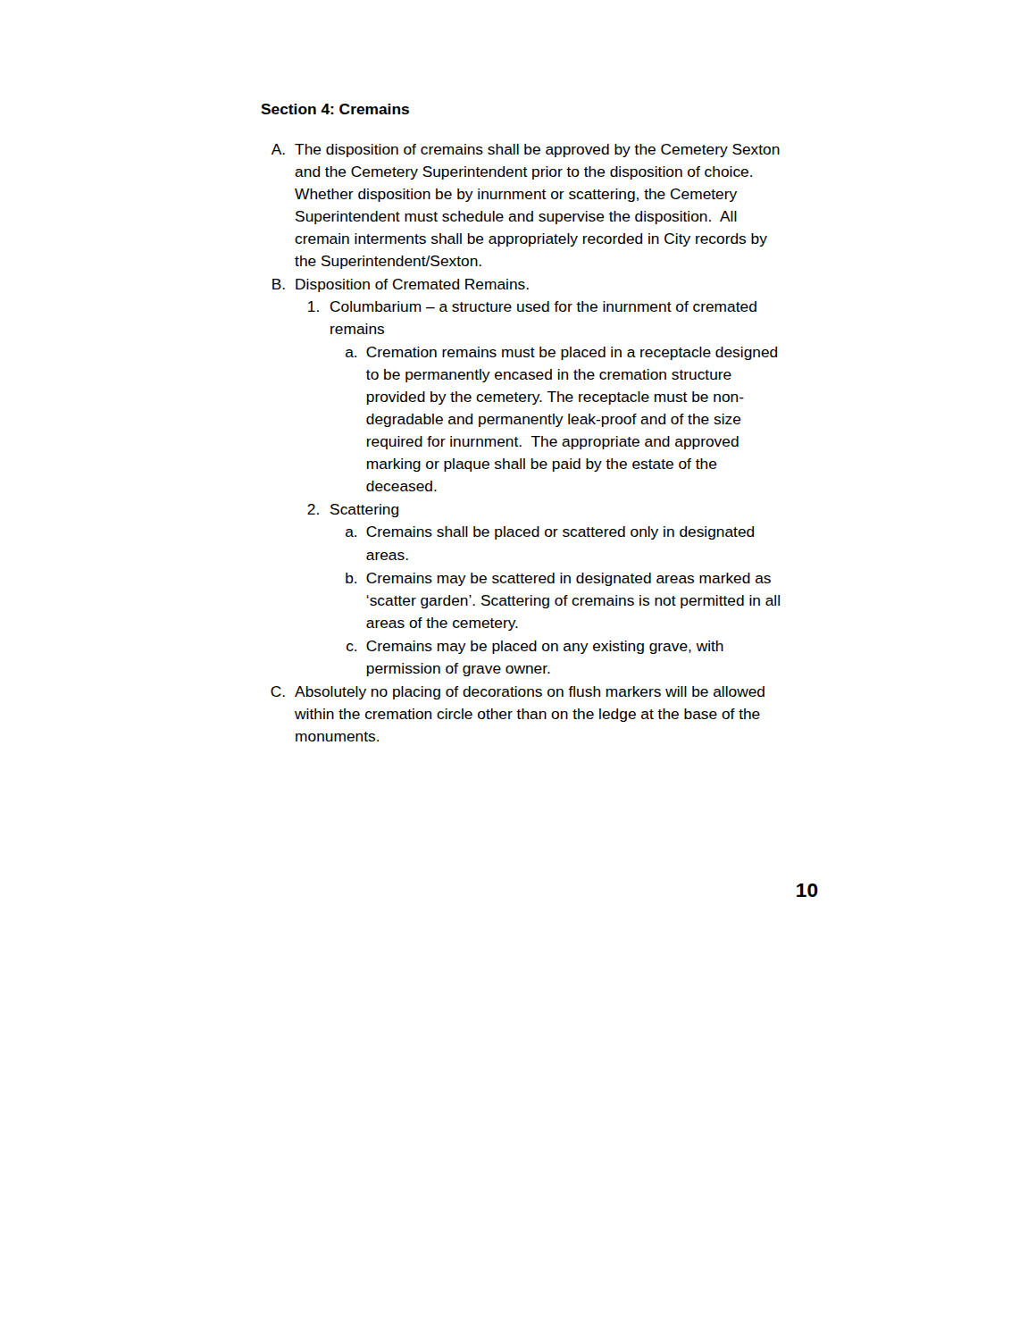Section 4: Cremains
The disposition of cremains shall be approved by the Cemetery Sexton and the Cemetery Superintendent prior to the disposition of choice. Whether disposition be by inurnment or scattering, the Cemetery Superintendent must schedule and supervise the disposition. All cremain interments shall be appropriately recorded in City records by the Superintendent/Sexton.
Disposition of Cremated Remains.
Columbarium – a structure used for the inurnment of cremated remains
Cremation remains must be placed in a receptacle designed to be permanently encased in the cremation structure provided by the cemetery. The receptacle must be non-degradable and permanently leak-proof and of the size required for inurnment. The appropriate and approved marking or plaque shall be paid by the estate of the deceased.
Scattering
Cremains shall be placed or scattered only in designated areas.
Cremains may be scattered in designated areas marked as ‘scatter garden’. Scattering of cremains is not permitted in all areas of the cemetery.
Cremains may be placed on any existing grave, with permission of grave owner.
Absolutely no placing of decorations on flush markers will be allowed within the cremation circle other than on the ledge at the base of the monuments.
10